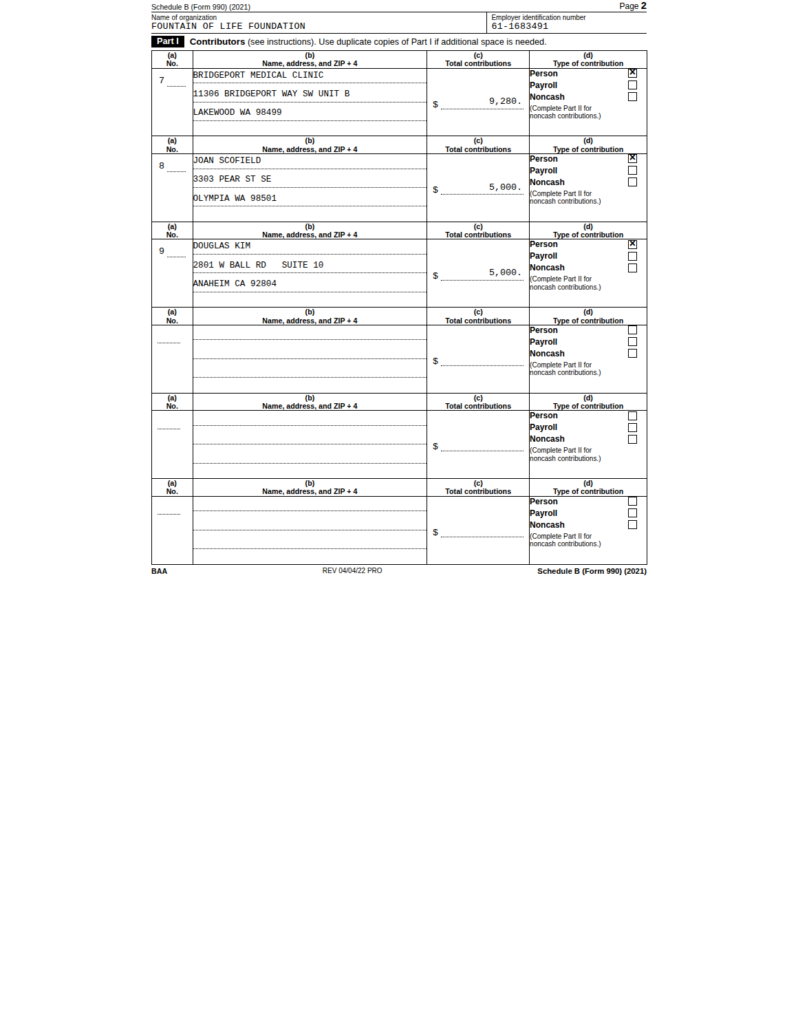Schedule B (Form 990) (2021)
Page 2
Name of organization
FOUNTAIN OF LIFE FOUNDATION
Employer identification number
61-1683491
Part I Contributors (see instructions). Use duplicate copies of Part I if additional space is needed.
| (a) No. | (b) Name, address, and ZIP + 4 | (c) Total contributions | (d) Type of contribution |
| 7 | BRIDGEPORT MEDICAL CLINIC 11306 BRIDGEPORT WAY SW UNIT B LAKEWOOD WA 98499 | $ 9,280. | Person Payroll Noncash (Complete Part II for noncash contributions.) |
| (a) No. | (b) Name, address, and ZIP + 4 | (c) Total contributions | (d) Type of contribution |
| 8 | JOAN SCOFIELD 3303 PEAR ST SE OLYMPIA WA 98501 | $ 5,000. | Person Payroll Noncash (Complete Part II for noncash contributions.) |
| (a) No. | (b) Name, address, and ZIP + 4 | (c) Total contributions | (d) Type of contribution |
| 9 | DOUGLAS KIM 2801 W BALL RD SUITE 10 ANAHEIM CA 92804 | $ 5,000. | Person Payroll Noncash (Complete Part II for noncash contributions.) |
| (a) No. | (b) Name, address, and ZIP + 4 | (c) Total contributions | (d) Type of contribution |
| | | $ | Person Payroll Noncash (Complete Part II for noncash contributions.) |
| (a) No. | (b) Name, address, and ZIP + 4 | (c) Total contributions | (d) Type of contribution |
| | | $ | Person Payroll Noncash (Complete Part II for noncash contributions.) |
| (a) No. | (b) Name, address, and ZIP + 4 | (c) Total contributions | (d) Type of contribution |
| | | $ | Person Payroll Noncash (Complete Part II for noncash contributions.) |
BAA
REV 04/04/22 PRO
Schedule B (Form 990) (2021)